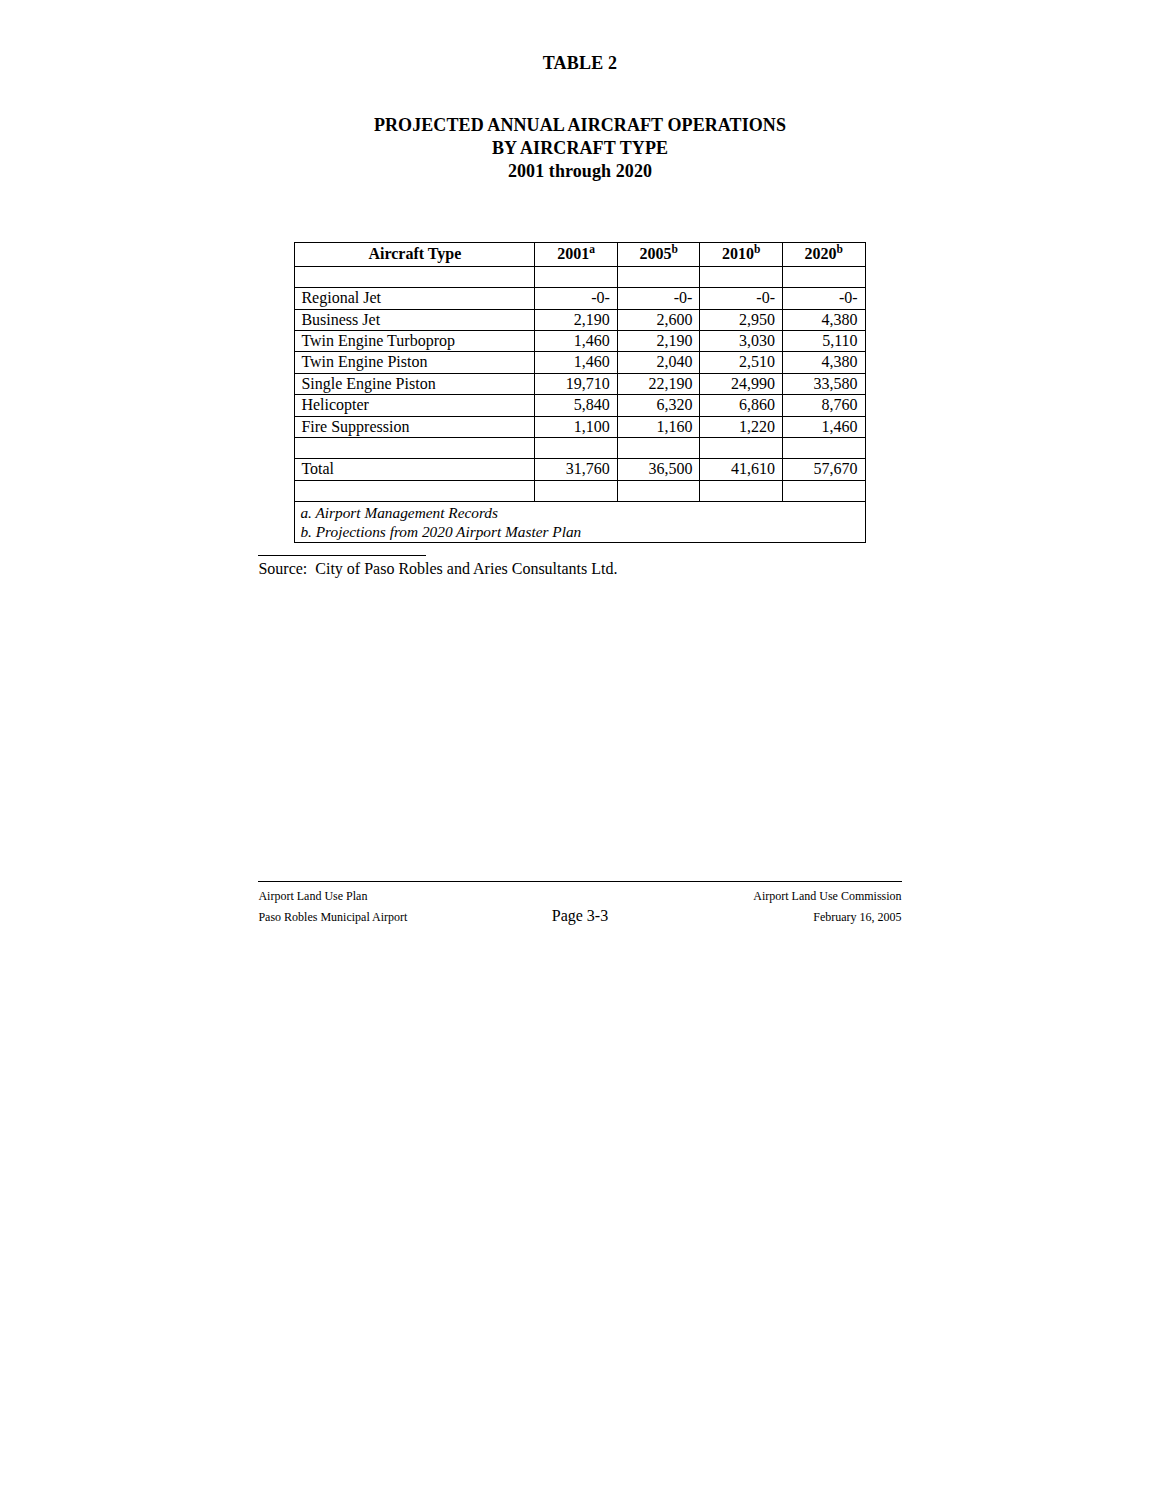TABLE 2
PROJECTED ANNUAL AIRCRAFT OPERATIONS
BY AIRCRAFT TYPE
2001 through 2020
| Aircraft Type | 2001 a | 2005 b | 2010 b | 2020 b |
| --- | --- | --- | --- | --- |
| Regional Jet | -0- | -0- | -0- | -0- |
| Business Jet | 2,190 | 2,600 | 2,950 | 4,380 |
| Twin Engine Turboprop | 1,460 | 2,190 | 3,030 | 5,110 |
| Twin Engine Piston | 1,460 | 2,040 | 2,510 | 4,380 |
| Single Engine Piston | 19,710 | 22,190 | 24,990 | 33,580 |
| Helicopter | 5,840 | 6,320 | 6,860 | 8,760 |
| Fire Suppression | 1,100 | 1,160 | 1,220 | 1,460 |
| Total | 31,760 | 36,500 | 41,610 | 57,670 |
| a. Airport Management Records b. Projections from 2020 Airport Master Plan |
Source: City of Paso Robles and Aries Consultants Ltd.
Airport Land Use Plan
Airport Land Use Commission
Paso Robles Municipal Airport
Page 3-3
February 16, 2005